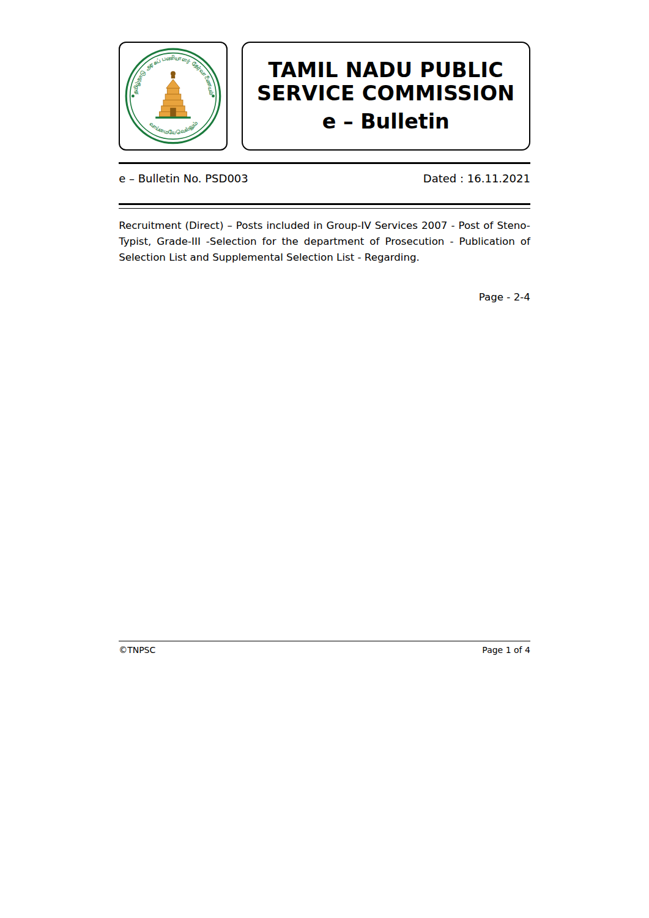தமிழ்நாடு அரசுப் பணியாளர் தேர்வாணையம் வாய்மையே வெல்லும்
TAMIL NADU PUBLIC
SERVICE COMMISSION
e – Bulletin
e – Bulletin No. PSD003 Dated : 16.11.2021
Recruitment (Direct) – Posts included in Group-IV Services 2007 - Post of Steno-Typist, Grade-III -Selection for the department of Prosecution - Publication of Selection List and Supplemental Selection List - Regarding.
Page - 2-4
©TNPSC Page 1 of 4